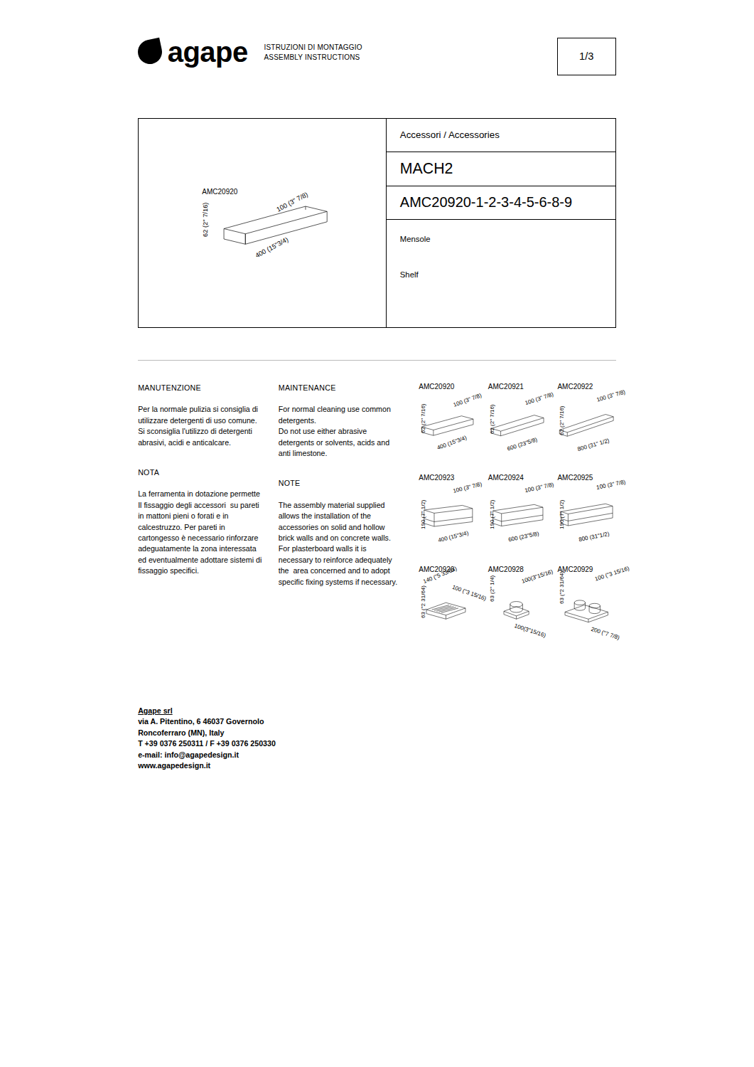agape
ISTRUZIONI DI MONTAGGIO
ASSEMBLY INSTRUCTIONS
1/3
AMC20920
100 (3" 7/8)
400 (15"3/4)
62 (2" 7/16)
Accessori / Accessories
MACH2
AMC20920-1-2-3-4-5-6-8-9
Mensole
Shelf
MANUTENZIONE
Per la normale pulizia si consiglia di utilizzare detergenti di uso comune.
Si sconsiglia l'utilizzo di detergenti abrasivi, acidi e anticalcare.
NOTA
La ferramenta in dotazione permette Il fissaggio degli accessori su pareti in mattoni pieni o forati e in calcestruzzo. Per pareti in cartongesso è necessario rinforzare adeguatamente la zona interessata ed eventualmente adottare sistemi di fissaggio specifici.
MAINTENANCE
For normal cleaning use common detergents.
Do not use either abrasive detergents or solvents, acids and anti limestone.
NOTE
The assembly material supplied allows the installation of the accessories on solid and hollow brick walls and on concrete walls. For plasterboard walls it is necessary to reinforce adequately the area concerned and to adopt specific fixing systems if necessary.
AMC20920
100 (3" 7/8)
400 (15"3/4)
62 (2" 7/16)
AMC20921
100 (3" 7/8)
600 (23"5/8)
62 (2" 7/16)
AMC20922
100 (3" 7/8)
800 (31" 1/2)
62 (2" 7/16)
AMC20923
100 (3" 7/8)
400 (15"3/4)
190 (7" 1/2)
AMC20924
100 (3" 7/8)
600 (23"5/8)
190 (7" 1/2)
AMC20925
100 (3" 7/8)
800 (31"1/2)
190 (7" 1/2)
AMC20926
140 ("5 33/64)
100 ("3 15/16)
63 ("2 31/64)
AMC20928
63 (2" 1/4)
100(3"15/16)
100(3"15/16)
AMC20929
63 ("2 31/64)
100 ("3 15/16)
200 ("7 7/8)
Agape srl
via A. Pitentino, 6 46037 Governolo
Roncoferraro (MN), Italy
T +39 0376 250311 / F +39 0376 250330
e-mail: info@agapedesign.it
www.agapedesign.it